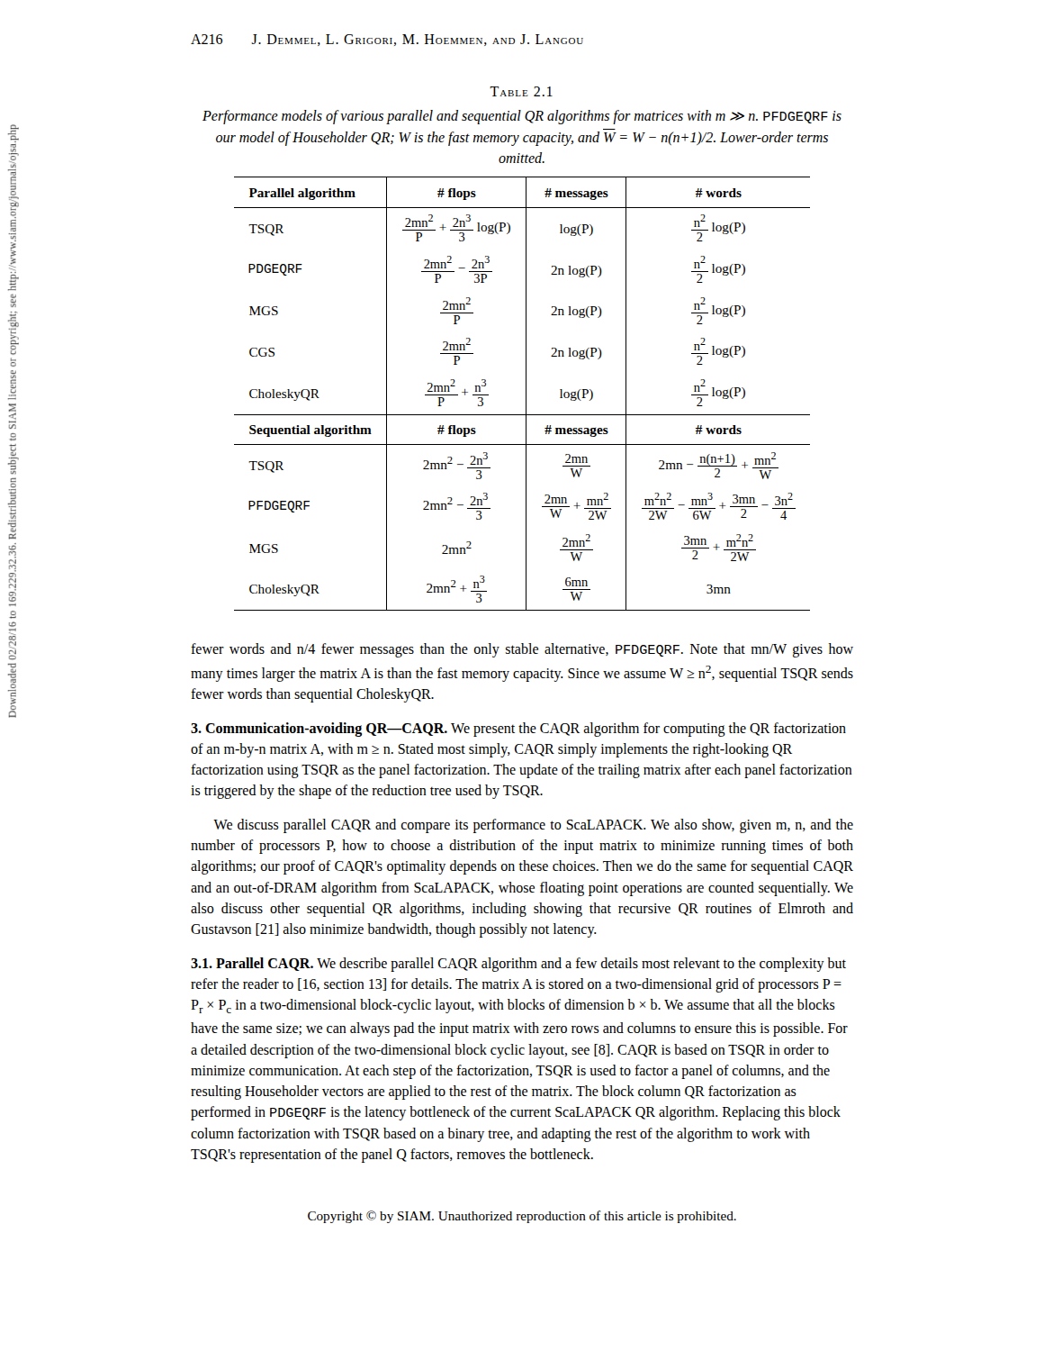Downloaded 02/28/16 to 169.229.32.36. Redistribution subject to SIAM license or copyright; see http://www.siam.org/journals/ojsa.php
A216 J. Demmel, L. Grigori, M. Hoemmen, and J. Langou
Table 2.1 Performance models of various parallel and sequential QR algorithms for matrices with m ≫ n. PFDGEQRF is our model of Householder QR; W is the fast memory capacity, and W = W − n(n+1)/2. Lower-order terms omitted.
| Parallel algorithm | # flops | # messages | # words |
| --- | --- | --- | --- |
| TSQR | 2mn 2 P + 2n 3 3 log(P) | log(P) | n 2 2 log(P) |
| PDGEQRF | 2mn 2 P − 2n 3 3P | 2n log(P) | n 2 2 log(P) |
| MGS | 2mn 2 P | 2n log(P) | n 2 2 log(P) |
| CGS | 2mn 2 P | 2n log(P) | n 2 2 log(P) |
| CholeskyQR | 2mn 2 P + n 3 3 | log(P) | n 2 2 log(P) |
| Sequential algorithm | # flops | # messages | # words |
| TSQR | 2mn 2 − 2n 3 3 | 2mn W | 2mn − n(n+1) 2 + mn 2 W |
| PFDGEQRF | 2mn 2 − 2n 3 3 | 2mn W + mn 2 2W | m 2 n 2 2W − mn 3 6W + 3mn 2 − 3n 2 4 |
| MGS | 2mn 2 | 2mn 2 W | 3mn 2 + m 2 n 2 2W |
| CholeskyQR | 2mn 2 + n 3 3 | 6mn W | 3mn |
fewer words and n/4 fewer messages than the only stable alternative, PFDGEQRF. Note that mn/W gives how many times larger the matrix A is than the fast memory capacity. Since we assume W ≥ n2, sequential TSQR sends fewer words than sequential CholeskyQR.
3. Communication-avoiding QR—CAQR.
We present the CAQR algorithm for computing the QR factorization of an m-by-n matrix A, with m ≥ n. Stated most simply, CAQR simply implements the right-looking QR factorization using TSQR as the panel factorization. The update of the trailing matrix after each panel factorization is triggered by the shape of the reduction tree used by TSQR.
We discuss parallel CAQR and compare its performance to ScaLAPACK. We also show, given m, n, and the number of processors P, how to choose a distribution of the input matrix to minimize running times of both algorithms; our proof of CAQR's optimality depends on these choices. Then we do the same for sequential CAQR and an out-of-DRAM algorithm from ScaLAPACK, whose floating point operations are counted sequentially. We also discuss other sequential QR algorithms, including showing that recursive QR routines of Elmroth and Gustavson [21] also minimize bandwidth, though possibly not latency.
3.1. Parallel CAQR.
We describe parallel CAQR algorithm and a few details most relevant to the complexity but refer the reader to [16, section 13] for details. The matrix A is stored on a two-dimensional grid of processors P = Pr × Pc in a two-dimensional block-cyclic layout, with blocks of dimension b × b. We assume that all the blocks have the same size; we can always pad the input matrix with zero rows and columns to ensure this is possible. For a detailed description of the two-dimensional block cyclic layout, see [8]. CAQR is based on TSQR in order to minimize communication. At each step of the factorization, TSQR is used to factor a panel of columns, and the resulting Householder vectors are applied to the rest of the matrix. The block column QR factorization as performed in PDGEQRF is the latency bottleneck of the current ScaLAPACK QR algorithm. Replacing this block column factorization with TSQR based on a binary tree, and adapting the rest of the algorithm to work with TSQR's representation of the panel Q factors, removes the bottleneck.
Copyright © by SIAM. Unauthorized reproduction of this article is prohibited.